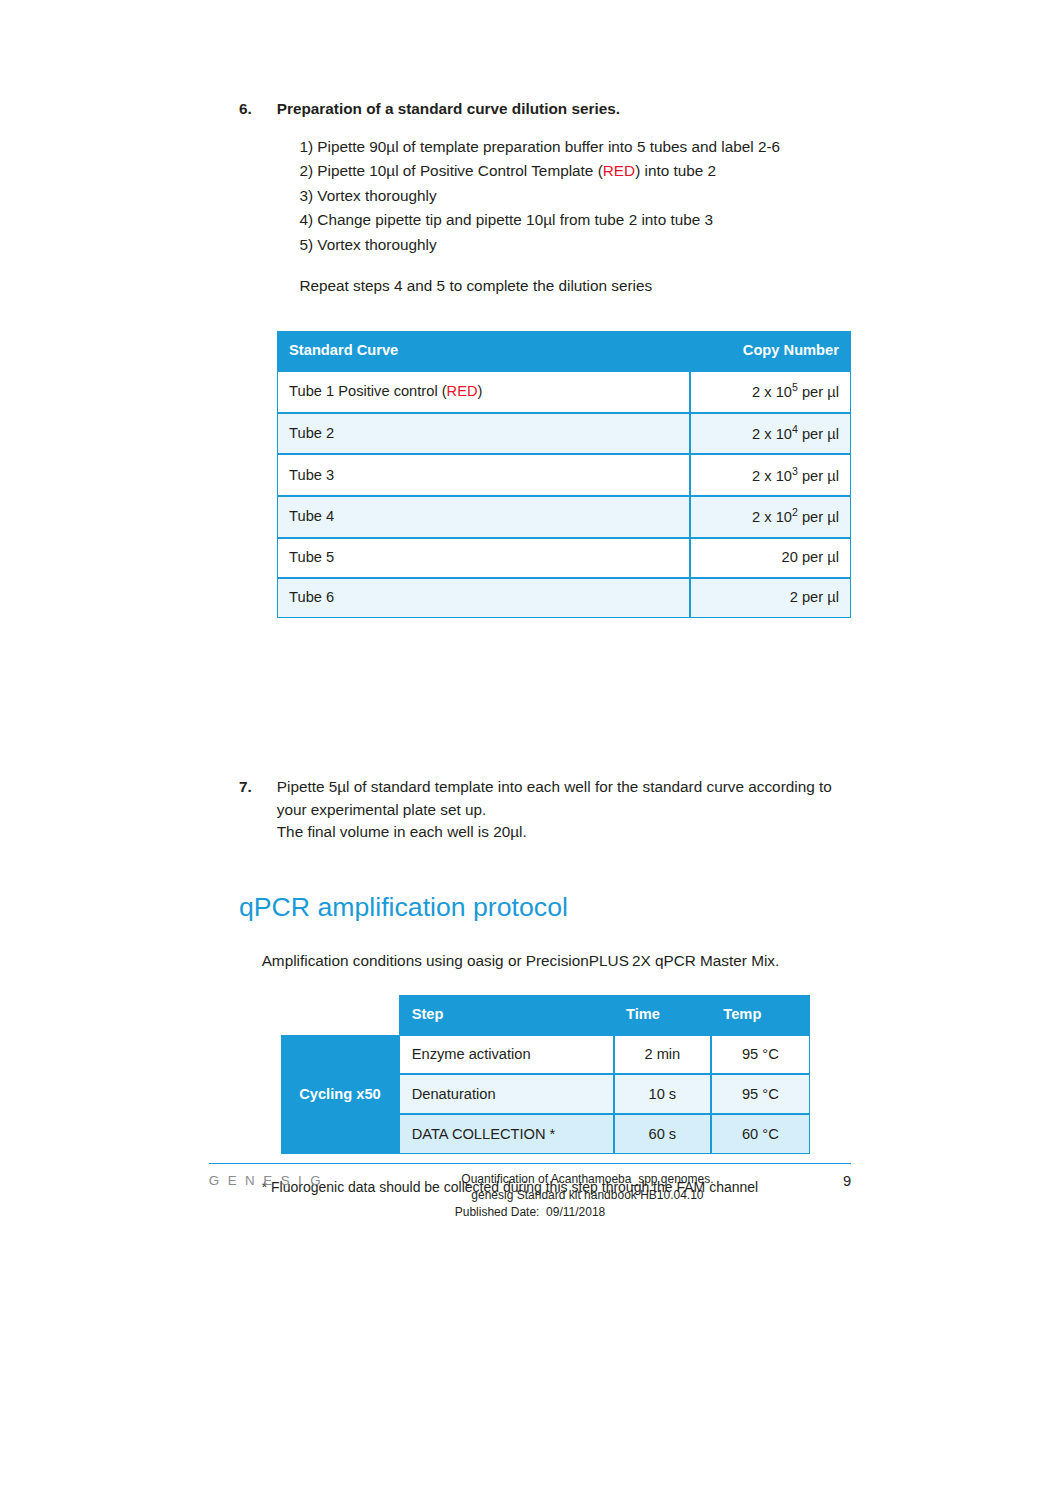6. Preparation of a standard curve dilution series.
1) Pipette 90µl of template preparation buffer into 5 tubes and label 2-6
2) Pipette 10µl of Positive Control Template (RED) into tube 2
3) Vortex thoroughly
4) Change pipette tip and pipette 10µl from tube 2 into tube 3
5) Vortex thoroughly
Repeat steps 4 and 5 to complete the dilution series
| Standard Curve | Copy Number |
| --- | --- |
| Tube 1 Positive control ( RED ) | 2 x 10 5 per µl |
| Tube 2 | 2 x 10 4 per µl |
| Tube 3 | 2 x 10 3 per µl |
| Tube 4 | 2 x 10 2 per µl |
| Tube 5 | 20 per µl |
| Tube 6 | 2 per µl |
7. Pipette 5µl of standard template into each well for the standard curve according to your experimental plate set up.
The final volume in each well is 20µl.
qPCR amplification protocol
Amplification conditions using oasig or PrecisionPLUS 2X qPCR Master Mix.
| | Step | Time | Temp |
| --- | --- | --- | --- |
| Cycling x50 | Enzyme activation | 2 min | 95 °C |
| Denaturation | 10 s | 95 °C |
| DATA COLLECTION * | 60 s | 60 °C |
* Fluorogenic data should be collected during this step through the FAM channel
G E N E S I G
Quantification of Acanthamoeba_spp genomes.
genesig Standard kit handbook HB10.04.10
Published Date: 09/11/2018
9